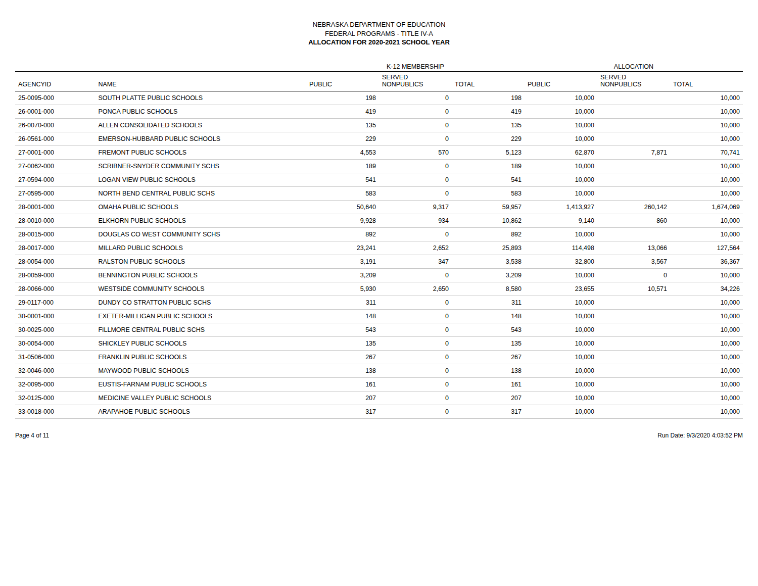NEBRASKA DEPARTMENT OF EDUCATION
FEDERAL PROGRAMS - TITLE IV-A
ALLOCATION FOR 2020-2021 SCHOOL YEAR
| | | K-12 MEMBERSHIP | ALLOCATION |
| --- | --- | --- | --- |
| AGENCYID | NAME | PUBLIC | SERVED NONPUBLICS | TOTAL | PUBLIC | SERVED NONPUBLICS | TOTAL |
| 25-0095-000 | SOUTH PLATTE PUBLIC SCHOOLS | 198 | 0 | 198 | 10,000 | | 10,000 |
| 26-0001-000 | PONCA PUBLIC SCHOOLS | 419 | 0 | 419 | 10,000 | | 10,000 |
| 26-0070-000 | ALLEN CONSOLIDATED SCHOOLS | 135 | 0 | 135 | 10,000 | | 10,000 |
| 26-0561-000 | EMERSON-HUBBARD PUBLIC SCHOOLS | 229 | 0 | 229 | 10,000 | | 10,000 |
| 27-0001-000 | FREMONT PUBLIC SCHOOLS | 4,553 | 570 | 5,123 | 62,870 | 7,871 | 70,741 |
| 27-0062-000 | SCRIBNER-SNYDER COMMUNITY SCHS | 189 | 0 | 189 | 10,000 | | 10,000 |
| 27-0594-000 | LOGAN VIEW PUBLIC SCHOOLS | 541 | 0 | 541 | 10,000 | | 10,000 |
| 27-0595-000 | NORTH BEND CENTRAL PUBLIC SCHS | 583 | 0 | 583 | 10,000 | | 10,000 |
| 28-0001-000 | OMAHA PUBLIC SCHOOLS | 50,640 | 9,317 | 59,957 | 1,413,927 | 260,142 | 1,674,069 |
| 28-0010-000 | ELKHORN PUBLIC SCHOOLS | 9,928 | 934 | 10,862 | 9,140 | 860 | 10,000 |
| 28-0015-000 | DOUGLAS CO WEST COMMUNITY SCHS | 892 | 0 | 892 | 10,000 | | 10,000 |
| 28-0017-000 | MILLARD PUBLIC SCHOOLS | 23,241 | 2,652 | 25,893 | 114,498 | 13,066 | 127,564 |
| 28-0054-000 | RALSTON PUBLIC SCHOOLS | 3,191 | 347 | 3,538 | 32,800 | 3,567 | 36,367 |
| 28-0059-000 | BENNINGTON PUBLIC SCHOOLS | 3,209 | 0 | 3,209 | 10,000 | 0 | 10,000 |
| 28-0066-000 | WESTSIDE COMMUNITY SCHOOLS | 5,930 | 2,650 | 8,580 | 23,655 | 10,571 | 34,226 |
| 29-0117-000 | DUNDY CO STRATTON PUBLIC SCHS | 311 | 0 | 311 | 10,000 | | 10,000 |
| 30-0001-000 | EXETER-MILLIGAN PUBLIC SCHOOLS | 148 | 0 | 148 | 10,000 | | 10,000 |
| 30-0025-000 | FILLMORE CENTRAL PUBLIC SCHS | 543 | 0 | 543 | 10,000 | | 10,000 |
| 30-0054-000 | SHICKLEY PUBLIC SCHOOLS | 135 | 0 | 135 | 10,000 | | 10,000 |
| 31-0506-000 | FRANKLIN PUBLIC SCHOOLS | 267 | 0 | 267 | 10,000 | | 10,000 |
| 32-0046-000 | MAYWOOD PUBLIC SCHOOLS | 138 | 0 | 138 | 10,000 | | 10,000 |
| 32-0095-000 | EUSTIS-FARNAM PUBLIC SCHOOLS | 161 | 0 | 161 | 10,000 | | 10,000 |
| 32-0125-000 | MEDICINE VALLEY PUBLIC SCHOOLS | 207 | 0 | 207 | 10,000 | | 10,000 |
| 33-0018-000 | ARAPAHOE PUBLIC SCHOOLS | 317 | 0 | 317 | 10,000 | | 10,000 |
Page 4 of 11
Run Date: 9/3/2020 4:03:52 PM